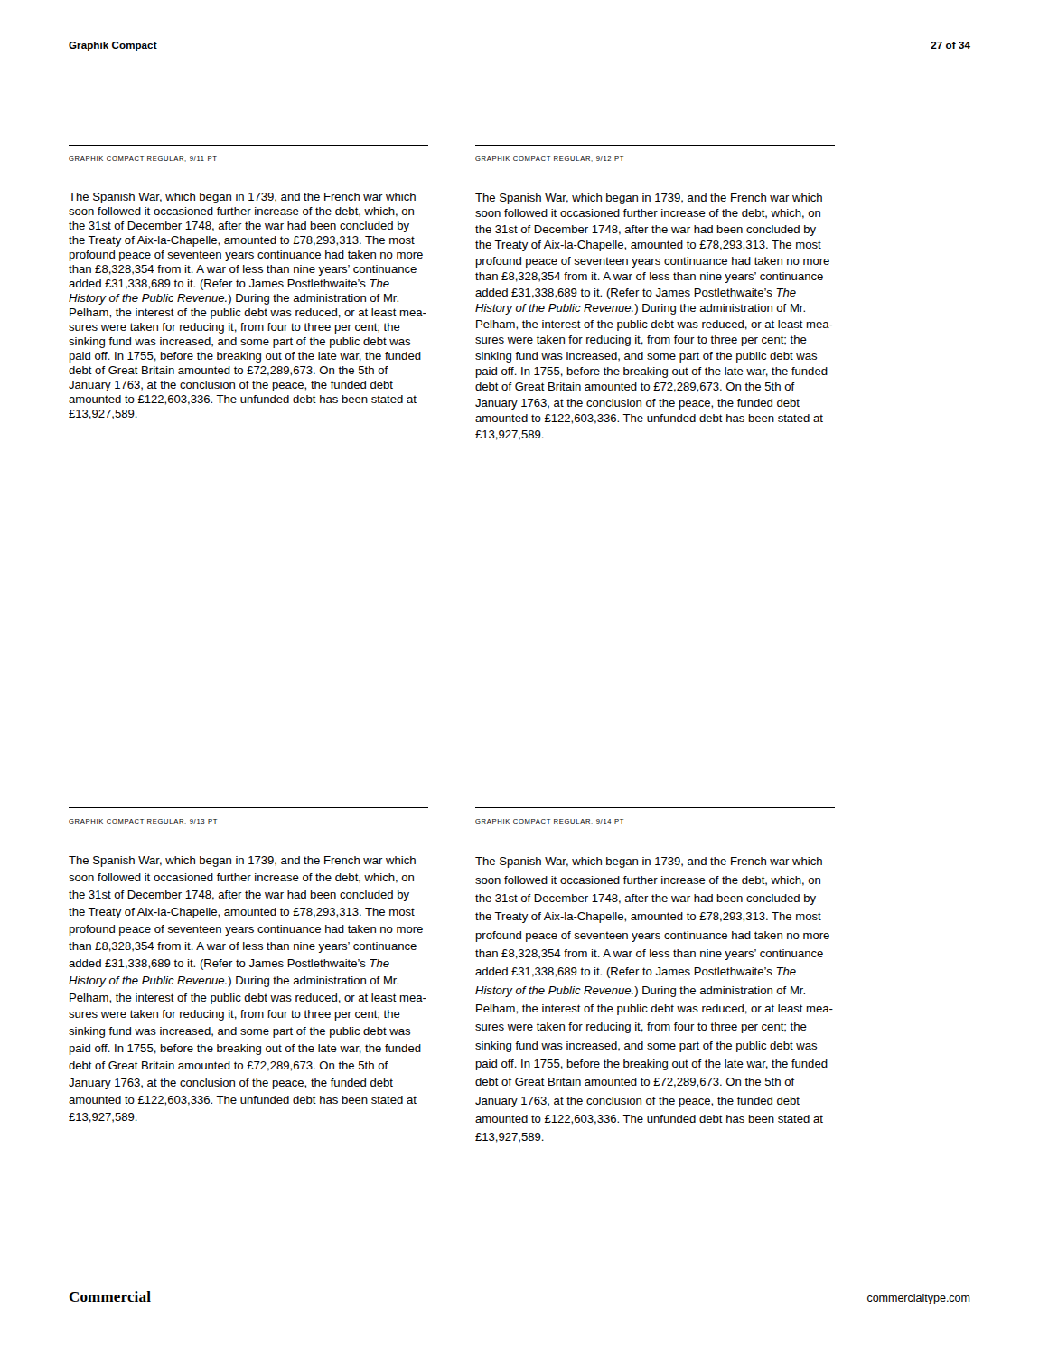Graphik Compact
27 of 34
Graphik Compact Regular, 9/11 pt
The Spanish War, which began in 1739, and the French war which soon followed it occasioned further increase of the debt, which, on the 31st of December 1748, after the war had been concluded by the Treaty of Aix-la-Chapelle, amounted to £78,293,313. The most profound peace of seventeen years continuance had taken no more than £8,328,354 from it. A war of less than nine years’ continuance added £31,338,689 to it. (Refer to James Postlethwaite’s The History of the Public Revenue.) During the administration of Mr. Pelham, the interest of the public debt was reduced, or at least measures were taken for reducing it, from four to three per cent; the sinking fund was increased, and some part of the public debt was paid off. In 1755, before the breaking out of the late war, the funded debt of Great Britain amounted to £72,289,673. On the 5th of January 1763, at the conclusion of the peace, the funded debt amounted to £122,603,336. The unfunded debt has been stated at £13,927,589.
Graphik Compact Regular, 9/12 pt
The Spanish War, which began in 1739, and the French war which soon followed it occasioned further increase of the debt, which, on the 31st of December 1748, after the war had been concluded by the Treaty of Aix-la-Chapelle, amounted to £78,293,313. The most profound peace of seventeen years continuance had taken no more than £8,328,354 from it. A war of less than nine years’ continuance added £31,338,689 to it. (Refer to James Postlethwaite’s The History of the Public Revenue.) During the administration of Mr. Pelham, the interest of the public debt was reduced, or at least measures were taken for reducing it, from four to three per cent; the sinking fund was increased, and some part of the public debt was paid off. In 1755, before the breaking out of the late war, the funded debt of Great Britain amounted to £72,289,673. On the 5th of January 1763, at the conclusion of the peace, the funded debt amounted to £122,603,336. The unfunded debt has been stated at £13,927,589.
Graphik Compact Regular, 9/13 pt
The Spanish War, which began in 1739, and the French war which soon followed it occasioned further increase of the debt, which, on the 31st of December 1748, after the war had been concluded by the Treaty of Aix-la-Chapelle, amounted to £78,293,313. The most profound peace of seventeen years continuance had taken no more than £8,328,354 from it. A war of less than nine years’ continuance added £31,338,689 to it. (Refer to James Postlethwaite’s The History of the Public Revenue.) During the administration of Mr. Pelham, the interest of the public debt was reduced, or at least measures were taken for reducing it, from four to three per cent; the sinking fund was increased, and some part of the public debt was paid off. In 1755, before the breaking out of the late war, the funded debt of Great Britain amounted to £72,289,673. On the 5th of January 1763, at the conclusion of the peace, the funded debt amounted to £122,603,336. The unfunded debt has been stated at £13,927,589.
Graphik Compact Regular, 9/14 pt
The Spanish War, which began in 1739, and the French war which soon followed it occasioned further increase of the debt, which, on the 31st of December 1748, after the war had been concluded by the Treaty of Aix-la-Chapelle, amounted to £78,293,313. The most profound peace of seventeen years continuance had taken no more than £8,328,354 from it. A war of less than nine years’ continuance added £31,338,689 to it. (Refer to James Postlethwaite’s The History of the Public Revenue.) During the administration of Mr. Pelham, the interest of the public debt was reduced, or at least measures were taken for reducing it, from four to three per cent; the sinking fund was increased, and some part of the public debt was paid off. In 1755, before the breaking out of the late war, the funded debt of Great Britain amounted to £72,289,673. On the 5th of January 1763, at the conclusion of the peace, the funded debt amounted to £122,603,336. The unfunded debt has been stated at £13,927,589.
Commercial
commercialtype.com